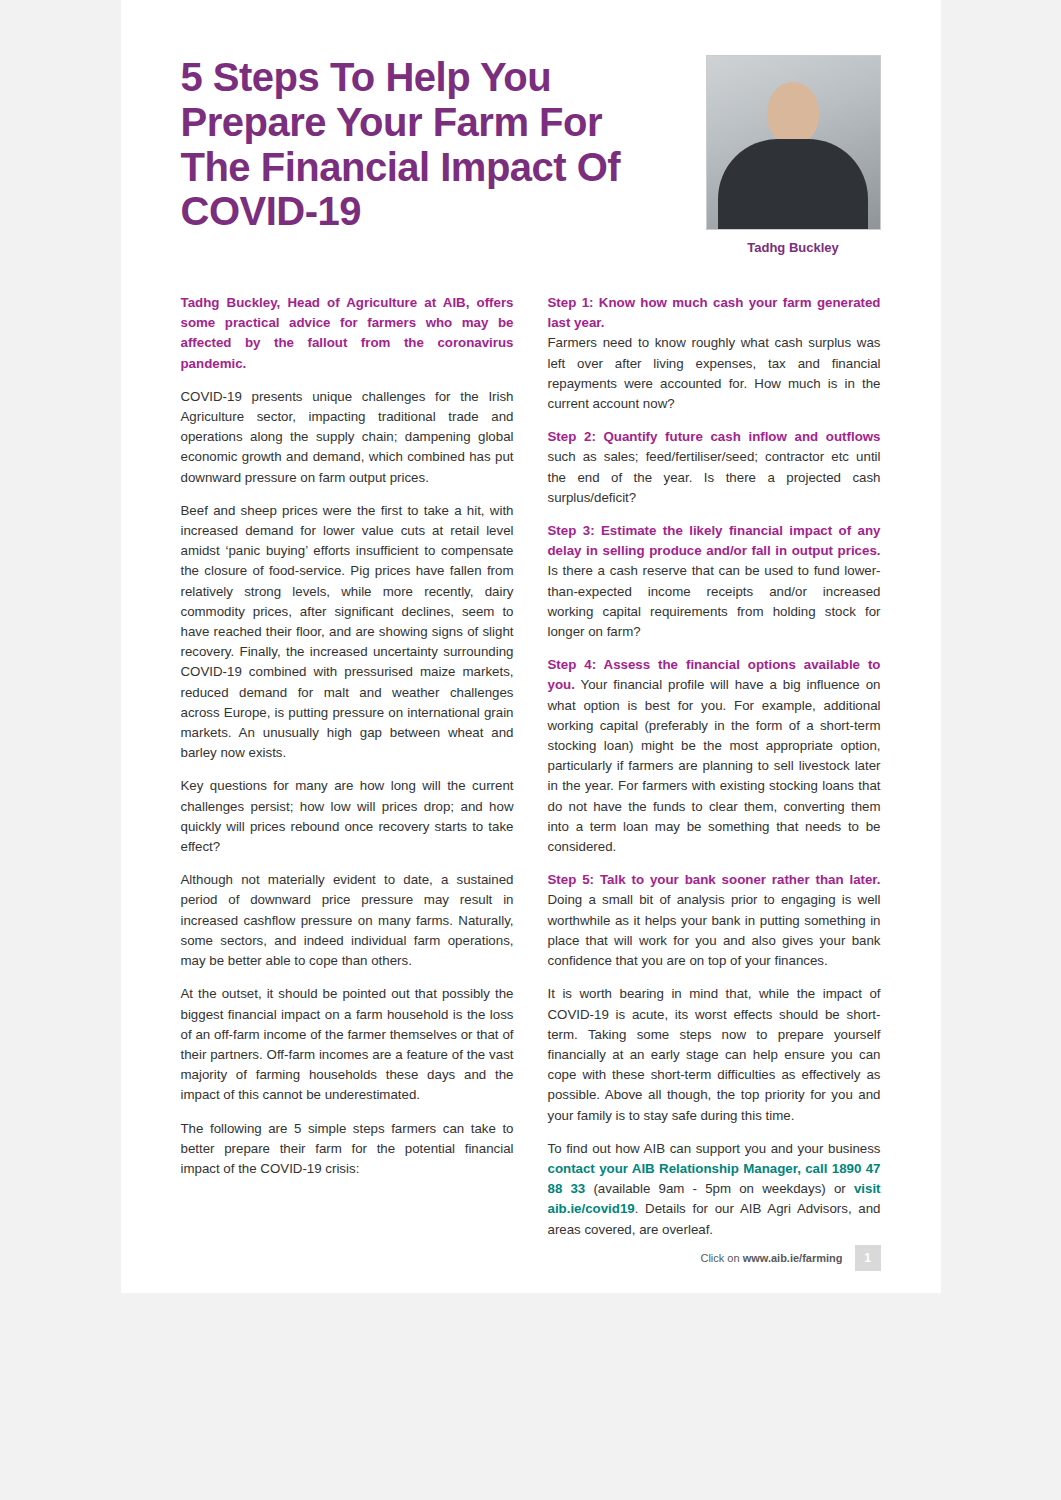5 Steps To Help You Prepare Your Farm For The Financial Impact Of COVID-19
Tadhg Buckley
Tadhg Buckley, Head of Agriculture at AIB, offers some practical advice for farmers who may be affected by the fallout from the coronavirus pandemic.
COVID-19 presents unique challenges for the Irish Agriculture sector, impacting traditional trade and operations along the supply chain; dampening global economic growth and demand, which combined has put downward pressure on farm output prices.
Beef and sheep prices were the first to take a hit, with increased demand for lower value cuts at retail level amidst ‘panic buying’ efforts insufficient to compensate the closure of food-service. Pig prices have fallen from relatively strong levels, while more recently, dairy commodity prices, after significant declines, seem to have reached their floor, and are showing signs of slight recovery. Finally, the increased uncertainty surrounding COVID-19 combined with pressurised maize markets, reduced demand for malt and weather challenges across Europe, is putting pressure on international grain markets. An unusually high gap between wheat and barley now exists.
Key questions for many are how long will the current challenges persist; how low will prices drop; and how quickly will prices rebound once recovery starts to take effect?
Although not materially evident to date, a sustained period of downward price pressure may result in increased cashflow pressure on many farms. Naturally, some sectors, and indeed individual farm operations, may be better able to cope than others.
At the outset, it should be pointed out that possibly the biggest financial impact on a farm household is the loss of an off-farm income of the farmer themselves or that of their partners. Off-farm incomes are a feature of the vast majority of farming households these days and the impact of this cannot be underestimated.
The following are 5 simple steps farmers can take to better prepare their farm for the potential financial impact of the COVID-19 crisis:
Step 1: Know how much cash your farm generated last year.
Farmers need to know roughly what cash surplus was left over after living expenses, tax and financial repayments were accounted for. How much is in the current account now?
Step 2: Quantify future cash inflow and outflows such as sales; feed/fertiliser/seed; contractor etc until the end of the year. Is there a projected cash surplus/deficit?
Step 3: Estimate the likely financial impact of any delay in selling produce and/or fall in output prices. Is there a cash reserve that can be used to fund lower-than-expected income receipts and/or increased working capital requirements from holding stock for longer on farm?
Step 4: Assess the financial options available to you. Your financial profile will have a big influence on what option is best for you. For example, additional working capital (preferably in the form of a short-term stocking loan) might be the most appropriate option, particularly if farmers are planning to sell livestock later in the year. For farmers with existing stocking loans that do not have the funds to clear them, converting them into a term loan may be something that needs to be considered.
Step 5: Talk to your bank sooner rather than later. Doing a small bit of analysis prior to engaging is well worthwhile as it helps your bank in putting something in place that will work for you and also gives your bank confidence that you are on top of your finances.
It is worth bearing in mind that, while the impact of COVID-19 is acute, its worst effects should be short-term. Taking some steps now to prepare yourself financially at an early stage can help ensure you can cope with these short-term difficulties as effectively as possible. Above all though, the top priority for you and your family is to stay safe during this time.
To find out how AIB can support you and your business contact your AIB Relationship Manager, call 1890 47 88 33 (available 9am - 5pm on weekdays) or visit aib.ie/covid19. Details for our AIB Agri Advisors, and areas covered, are overleaf.
Click on www.aib.ie/farming 1